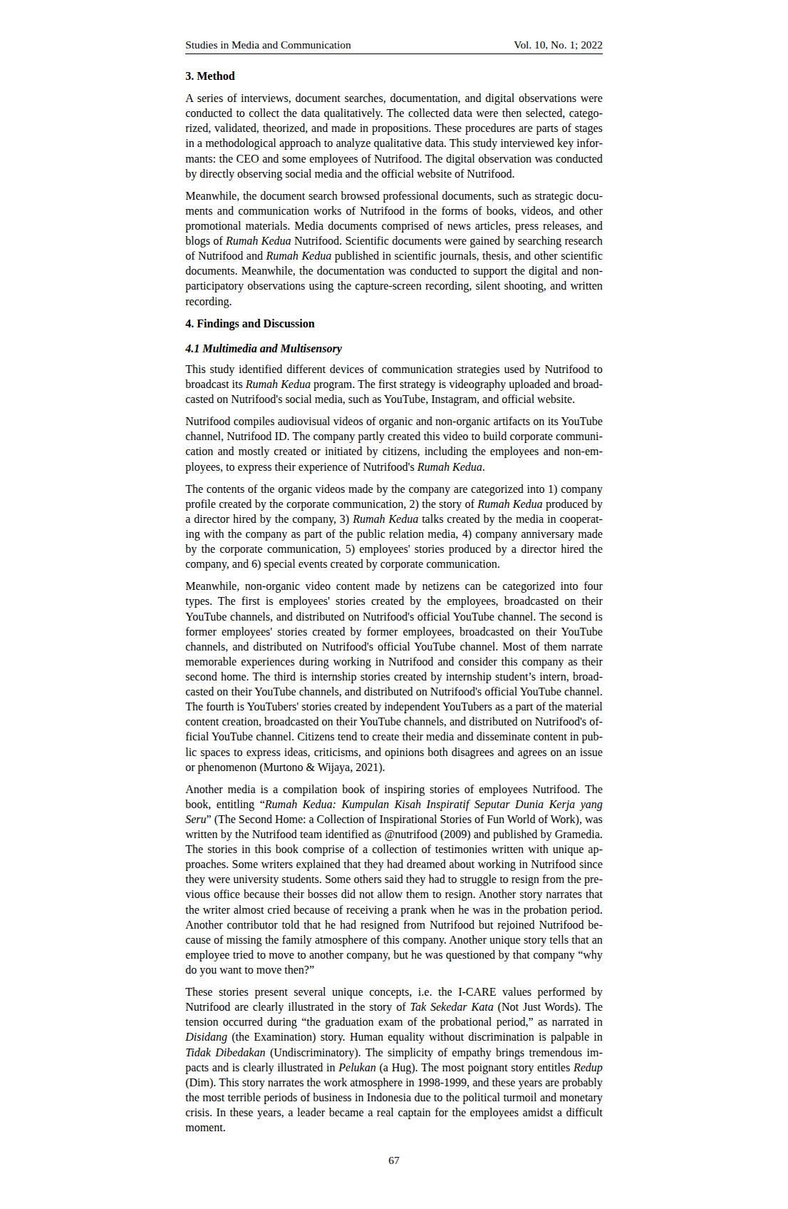Studies in Media and Communication
Vol. 10, No. 1; 2022
3. Method
A series of interviews, document searches, documentation, and digital observations were conducted to collect the data qualitatively. The collected data were then selected, categorized, validated, theorized, and made in propositions. These procedures are parts of stages in a methodological approach to analyze qualitative data. This study interviewed key informants: the CEO and some employees of Nutrifood. The digital observation was conducted by directly observing social media and the official website of Nutrifood.
Meanwhile, the document search browsed professional documents, such as strategic documents and communication works of Nutrifood in the forms of books, videos, and other promotional materials. Media documents comprised of news articles, press releases, and blogs of Rumah Kedua Nutrifood. Scientific documents were gained by searching research of Nutrifood and Rumah Kedua published in scientific journals, thesis, and other scientific documents. Meanwhile, the documentation was conducted to support the digital and non-participatory observations using the capture-screen recording, silent shooting, and written recording.
4. Findings and Discussion
4.1 Multimedia and Multisensory
This study identified different devices of communication strategies used by Nutrifood to broadcast its Rumah Kedua program. The first strategy is videography uploaded and broadcasted on Nutrifood's social media, such as YouTube, Instagram, and official website.
Nutrifood compiles audiovisual videos of organic and non-organic artifacts on its YouTube channel, Nutrifood ID. The company partly created this video to build corporate communication and mostly created or initiated by citizens, including the employees and non-employees, to express their experience of Nutrifood's Rumah Kedua.
The contents of the organic videos made by the company are categorized into 1) company profile created by the corporate communication, 2) the story of Rumah Kedua produced by a director hired by the company, 3) Rumah Kedua talks created by the media in cooperating with the company as part of the public relation media, 4) company anniversary made by the corporate communication, 5) employees' stories produced by a director hired the company, and 6) special events created by corporate communication.
Meanwhile, non-organic video content made by netizens can be categorized into four types. The first is employees' stories created by the employees, broadcasted on their YouTube channels, and distributed on Nutrifood's official YouTube channel. The second is former employees' stories created by former employees, broadcasted on their YouTube channels, and distributed on Nutrifood's official YouTube channel. Most of them narrate memorable experiences during working in Nutrifood and consider this company as their second home. The third is internship stories created by internship student’s intern, broadcasted on their YouTube channels, and distributed on Nutrifood's official YouTube channel. The fourth is YouTubers' stories created by independent YouTubers as a part of the material content creation, broadcasted on their YouTube channels, and distributed on Nutrifood's official YouTube channel. Citizens tend to create their media and disseminate content in public spaces to express ideas, criticisms, and opinions both disagrees and agrees on an issue or phenomenon (Murtono & Wijaya, 2021).
Another media is a compilation book of inspiring stories of employees Nutrifood. The book, entitling “Rumah Kedua: Kumpulan Kisah Inspiratif Seputar Dunia Kerja yang Seru” (The Second Home: a Collection of Inspirational Stories of Fun World of Work), was written by the Nutrifood team identified as @nutrifood (2009) and published by Gramedia. The stories in this book comprise of a collection of testimonies written with unique approaches. Some writers explained that they had dreamed about working in Nutrifood since they were university students. Some others said they had to struggle to resign from the previous office because their bosses did not allow them to resign. Another story narrates that the writer almost cried because of receiving a prank when he was in the probation period. Another contributor told that he had resigned from Nutrifood but rejoined Nutrifood because of missing the family atmosphere of this company. Another unique story tells that an employee tried to move to another company, but he was questioned by that company “why do you want to move then?”
These stories present several unique concepts, i.e. the I-CARE values performed by Nutrifood are clearly illustrated in the story of Tak Sekedar Kata (Not Just Words). The tension occurred during “the graduation exam of the probational period,” as narrated in Disidang (the Examination) story. Human equality without discrimination is palpable in Tidak Dibedakan (Undiscriminatory). The simplicity of empathy brings tremendous impacts and is clearly illustrated in Pelukan (a Hug). The most poignant story entitles Redup (Dim). This story narrates the work atmosphere in 1998-1999, and these years are probably the most terrible periods of business in Indonesia due to the political turmoil and monetary crisis. In these years, a leader became a real captain for the employees amidst a difficult moment.
67